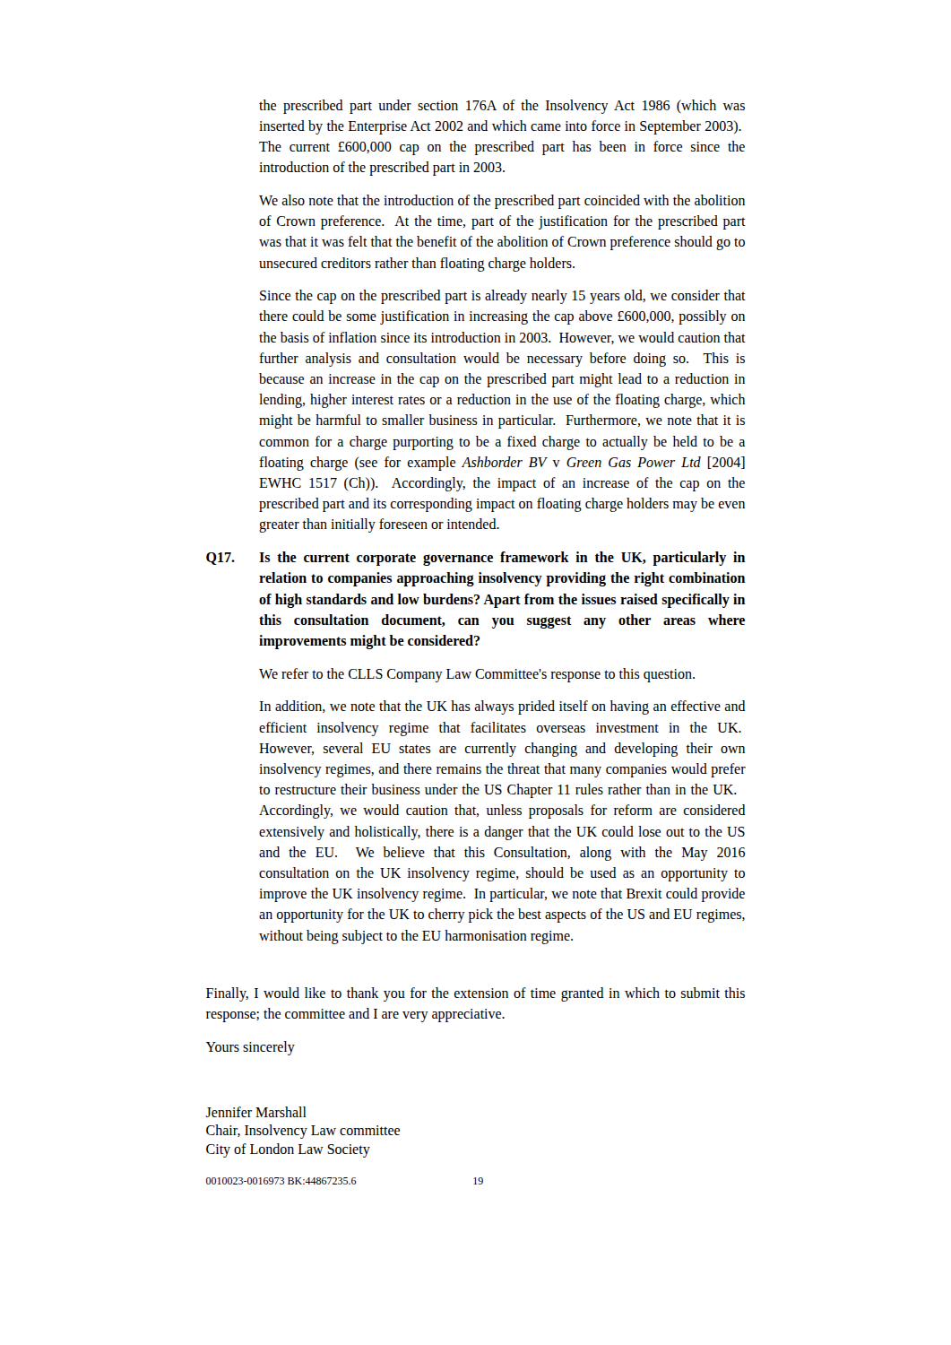the prescribed part under section 176A of the Insolvency Act 1986 (which was inserted by the Enterprise Act 2002 and which came into force in September 2003). The current £600,000 cap on the prescribed part has been in force since the introduction of the prescribed part in 2003.
We also note that the introduction of the prescribed part coincided with the abolition of Crown preference. At the time, part of the justification for the prescribed part was that it was felt that the benefit of the abolition of Crown preference should go to unsecured creditors rather than floating charge holders.
Since the cap on the prescribed part is already nearly 15 years old, we consider that there could be some justification in increasing the cap above £600,000, possibly on the basis of inflation since its introduction in 2003. However, we would caution that further analysis and consultation would be necessary before doing so. This is because an increase in the cap on the prescribed part might lead to a reduction in lending, higher interest rates or a reduction in the use of the floating charge, which might be harmful to smaller business in particular. Furthermore, we note that it is common for a charge purporting to be a fixed charge to actually be held to be a floating charge (see for example Ashborder BV v Green Gas Power Ltd [2004] EWHC 1517 (Ch)). Accordingly, the impact of an increase of the cap on the prescribed part and its corresponding impact on floating charge holders may be even greater than initially foreseen or intended.
Q17.
Is the current corporate governance framework in the UK, particularly in relation to companies approaching insolvency providing the right combination of high standards and low burdens? Apart from the issues raised specifically in this consultation document, can you suggest any other areas where improvements might be considered?
We refer to the CLLS Company Law Committee's response to this question.
In addition, we note that the UK has always prided itself on having an effective and efficient insolvency regime that facilitates overseas investment in the UK. However, several EU states are currently changing and developing their own insolvency regimes, and there remains the threat that many companies would prefer to restructure their business under the US Chapter 11 rules rather than in the UK. Accordingly, we would caution that, unless proposals for reform are considered extensively and holistically, there is a danger that the UK could lose out to the US and the EU. We believe that this Consultation, along with the May 2016 consultation on the UK insolvency regime, should be used as an opportunity to improve the UK insolvency regime. In particular, we note that Brexit could provide an opportunity for the UK to cherry pick the best aspects of the US and EU regimes, without being subject to the EU harmonisation regime.
Finally, I would like to thank you for the extension of time granted in which to submit this response; the committee and I are very appreciative.
Yours sincerely
Jennifer Marshall
Chair, Insolvency Law committee
City of London Law Society
0010023-0016973 BK:44867235.6 19